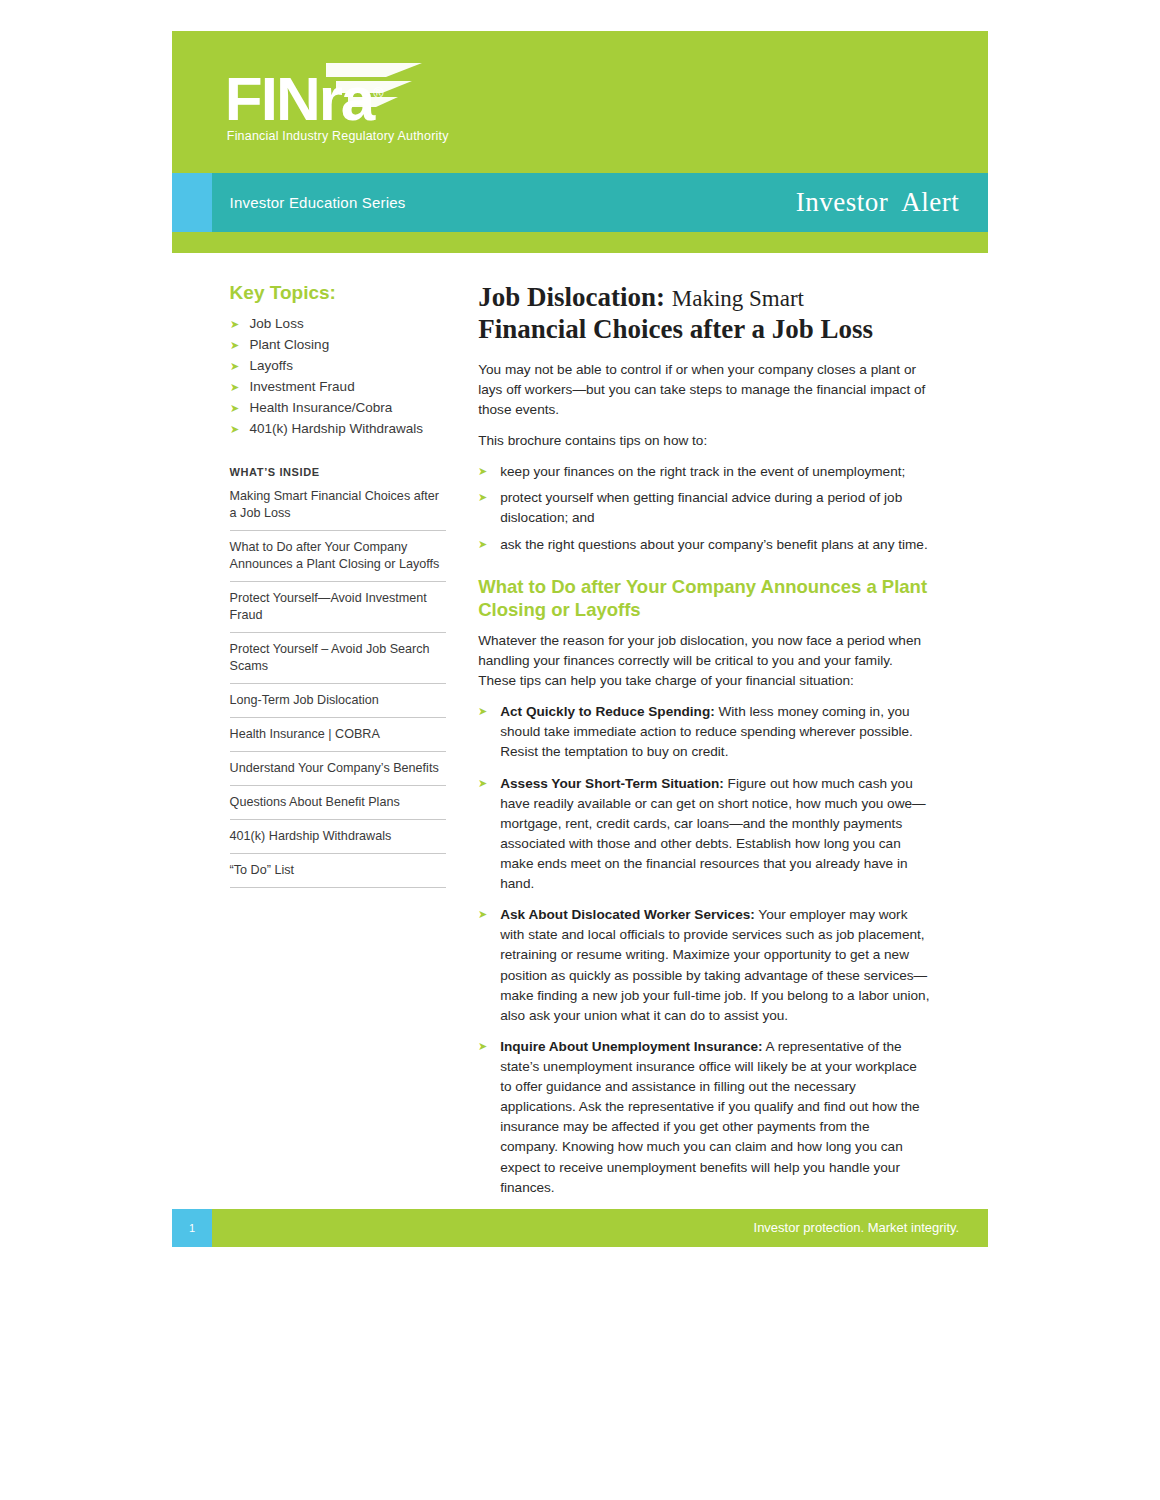FINra®
Financial Industry Regulatory Authority
Investor Education Series Investor Alert
Key Topics:
Job Loss
Plant Closing
Layoffs
Investment Fraud
Health Insurance/Cobra
401(k) Hardship Withdrawals
WHAT’S INSIDE
Making Smart Financial Choices after a Job Loss
What to Do after Your Company Announces a Plant Closing or Layoffs
Protect Yourself—Avoid Investment Fraud
Protect Yourself – Avoid Job Search Scams
Long-Term Job Dislocation
Health Insurance | COBRA
Understand Your Company’s Benefits
Questions About Benefit Plans
401(k) Hardship Withdrawals
“To Do” List
Job Dislocation: Making Smart
Financial Choices after a Job Loss
You may not be able to control if or when your company closes a plant or lays off workers—but you can take steps to manage the financial impact of those events.
This brochure contains tips on how to:
keep your finances on the right track in the event of unemployment;
protect yourself when getting financial advice during a period of job dislocation; and
ask the right questions about your company’s benefit plans at any time.
What to Do after Your Company Announces a Plant Closing or Layoffs
Whatever the reason for your job dislocation, you now face a period when handling your finances correctly will be critical to you and your family. These tips can help you take charge of your financial situation:
Act Quickly to Reduce Spending: With less money coming in, you should take immediate action to reduce spending wherever possible. Resist the temptation to buy on credit.
Assess Your Short-Term Situation: Figure out how much cash you have readily available or can get on short notice, how much you owe—mortgage, rent, credit cards, car loans—and the monthly payments associated with those and other debts. Establish how long you can make ends meet on the financial resources that you already have in hand.
Ask About Dislocated Worker Services: Your employer may work with state and local officials to provide services such as job placement, retraining or resume writing. Maximize your opportunity to get a new position as quickly as possible by taking advantage of these services—make finding a new job your full-time job. If you belong to a labor union, also ask your union what it can do to assist you.
Inquire About Unemployment Insurance: A representative of the state’s unemployment insurance office will likely be at your workplace to offer guidance and assistance in filling out the necessary applications. Ask the representative if you qualify and find out how the insurance may be affected if you get other payments from the company. Knowing how much you can claim and how long you can expect to receive unemployment benefits will help you handle your finances.
1
Investor protection. Market integrity.